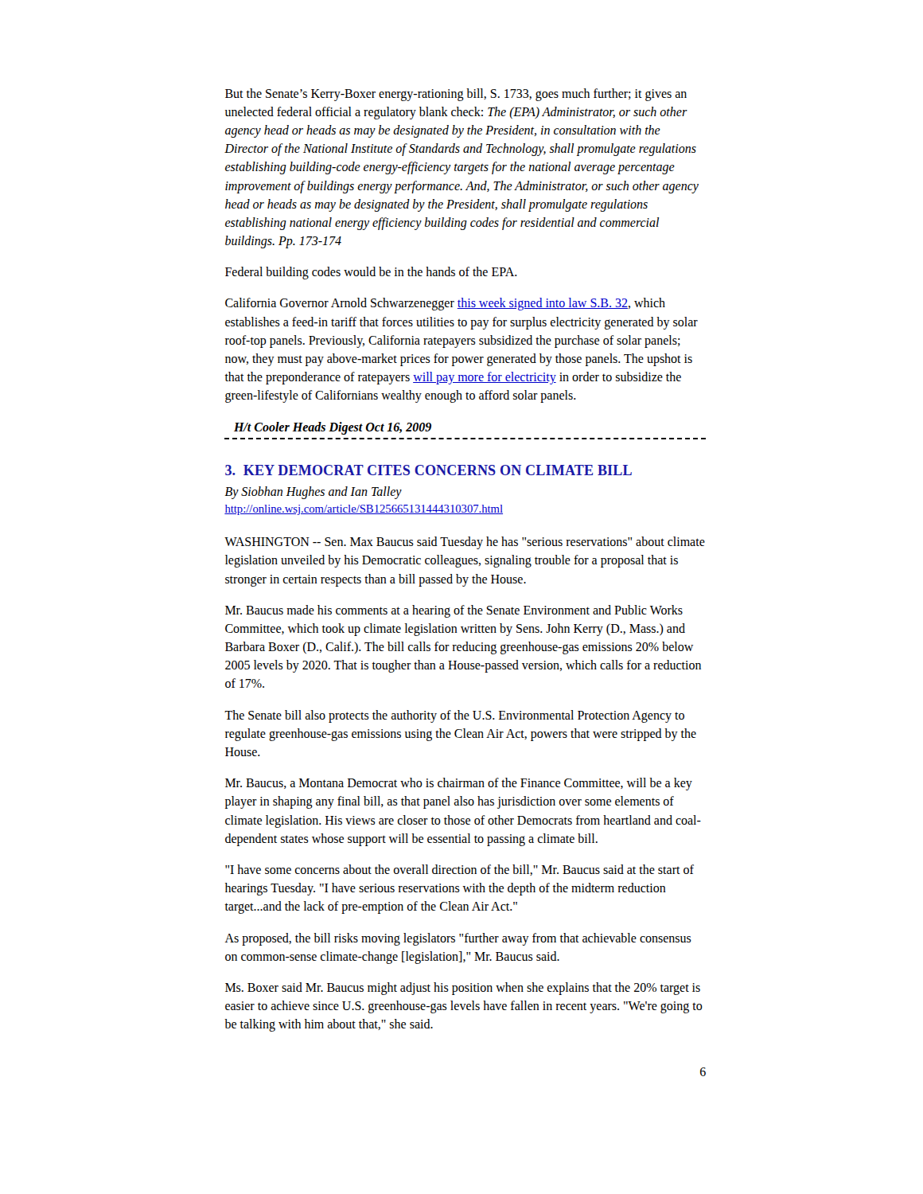But the Senate’s Kerry-Boxer energy-rationing bill, S. 1733, goes much further; it gives an unelected federal official a regulatory blank check: The (EPA) Administrator, or such other agency head or heads as may be designated by the President, in consultation with the Director of the National Institute of Standards and Technology, shall promulgate regulations establishing building-code energy-efficiency targets for the national average percentage improvement of buildings energy performance. And, The Administrator, or such other agency head or heads as may be designated by the President, shall promulgate regulations establishing national energy efficiency building codes for residential and commercial buildings. Pp. 173-174
Federal building codes would be in the hands of the EPA.
California Governor Arnold Schwarzenegger this week signed into law S.B. 32, which establishes a feed-in tariff that forces utilities to pay for surplus electricity generated by solar roof-top panels. Previously, California ratepayers subsidized the purchase of solar panels; now, they must pay above-market prices for power generated by those panels. The upshot is that the preponderance of ratepayers will pay more for electricity in order to subsidize the green-lifestyle of Californians wealthy enough to afford solar panels.
H/t Cooler Heads Digest Oct 16, 2009
3. KEY DEMOCRAT CITES CONCERNS ON CLIMATE BILL
By Siobhan Hughes and Ian Talley
http://online.wsj.com/article/SB125665131444310307.html
WASHINGTON -- Sen. Max Baucus said Tuesday he has "serious reservations" about climate legislation unveiled by his Democratic colleagues, signaling trouble for a proposal that is stronger in certain respects than a bill passed by the House.
Mr. Baucus made his comments at a hearing of the Senate Environment and Public Works Committee, which took up climate legislation written by Sens. John Kerry (D., Mass.) and Barbara Boxer (D., Calif.). The bill calls for reducing greenhouse-gas emissions 20% below 2005 levels by 2020. That is tougher than a House-passed version, which calls for a reduction of 17%.
The Senate bill also protects the authority of the U.S. Environmental Protection Agency to regulate greenhouse-gas emissions using the Clean Air Act, powers that were stripped by the House.
Mr. Baucus, a Montana Democrat who is chairman of the Finance Committee, will be a key player in shaping any final bill, as that panel also has jurisdiction over some elements of climate legislation. His views are closer to those of other Democrats from heartland and coal-dependent states whose support will be essential to passing a climate bill.
"I have some concerns about the overall direction of the bill," Mr. Baucus said at the start of hearings Tuesday. "I have serious reservations with the depth of the midterm reduction target...and the lack of pre-emption of the Clean Air Act."
As proposed, the bill risks moving legislators "further away from that achievable consensus on common-sense climate-change [legislation]," Mr. Baucus said.
Ms. Boxer said Mr. Baucus might adjust his position when she explains that the 20% target is easier to achieve since U.S. greenhouse-gas levels have fallen in recent years. "We're going to be talking with him about that," she said.
6